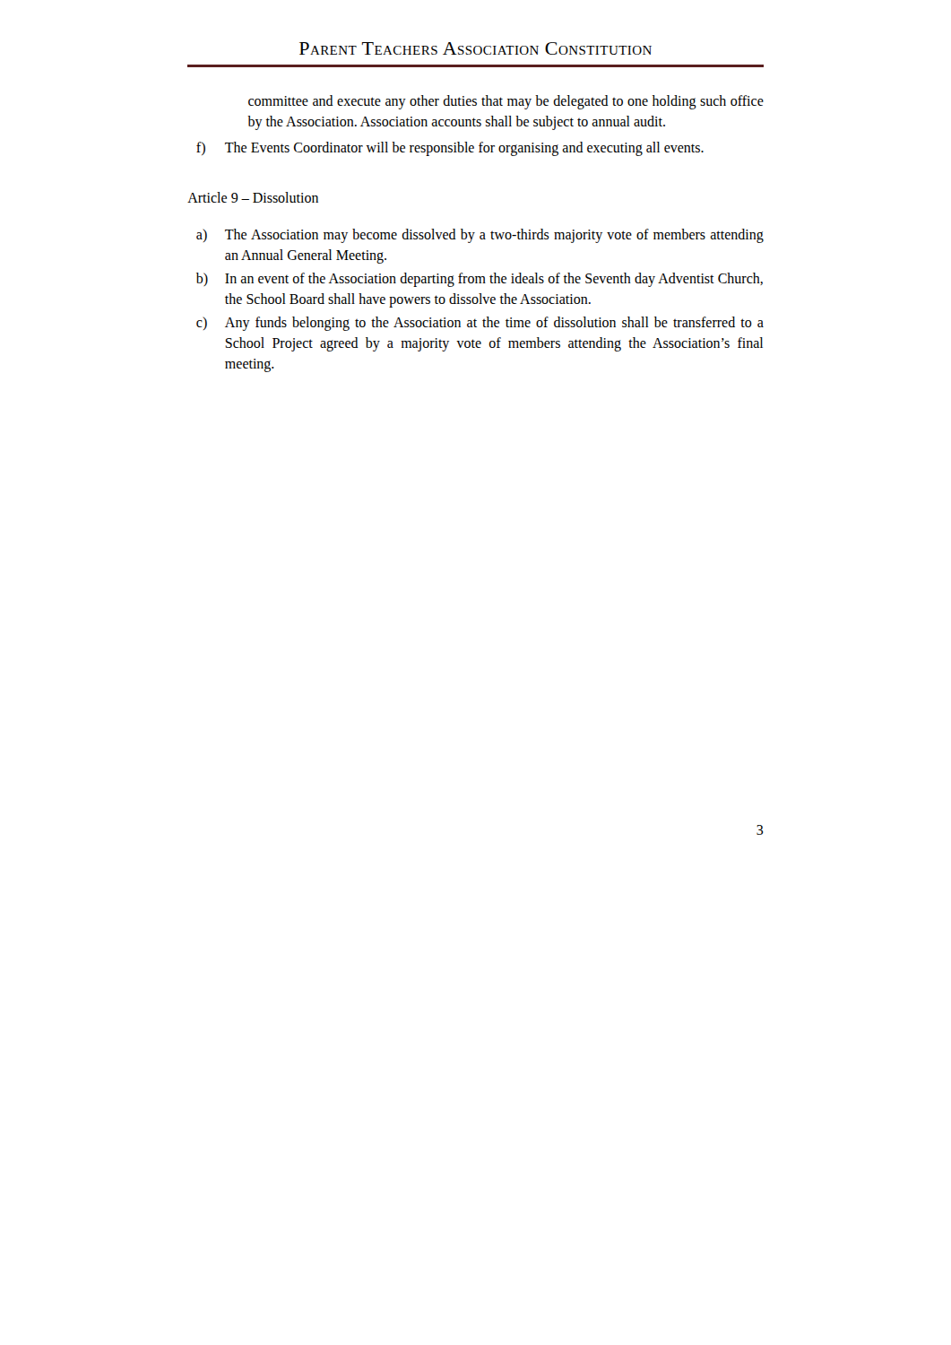Parent Teachers Association Constitution
committee and execute any other duties that may be delegated to one holding such office by the Association. Association accounts shall be subject to annual audit.
f) The Events Coordinator will be responsible for organising and executing all events.
Article 9 – Dissolution
a) The Association may become dissolved by a two-thirds majority vote of members attending an Annual General Meeting.
b) In an event of the Association departing from the ideals of the Seventh day Adventist Church, the School Board shall have powers to dissolve the Association.
c) Any funds belonging to the Association at the time of dissolution shall be transferred to a School Project agreed by a majority vote of members attending the Association’s final meeting.
3